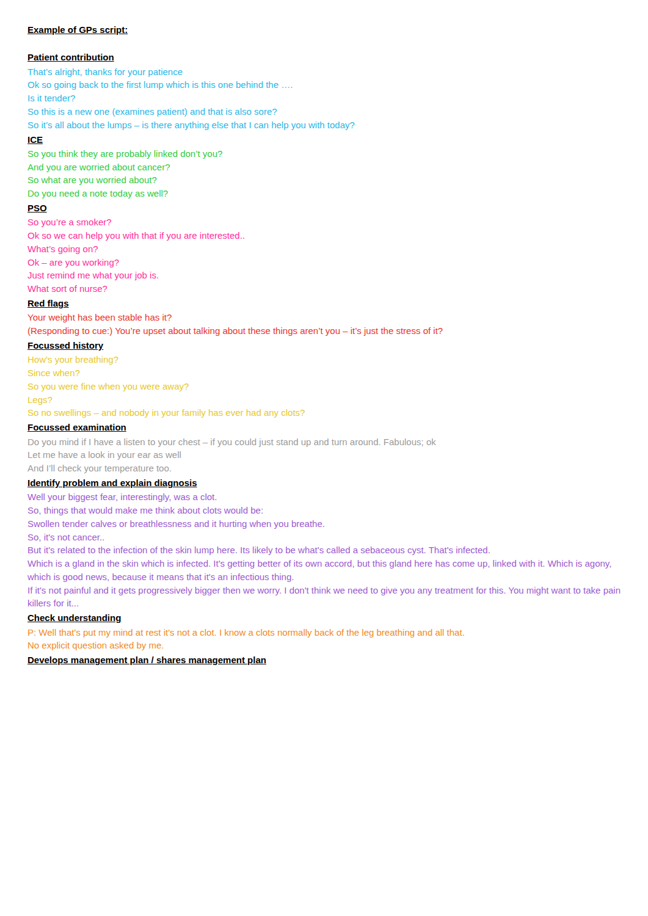Example of GPs script:
Patient contribution
That’s alright, thanks for your patience
Ok so going back to the first lump which is this one behind the ….
Is it tender?
So this is a new one (examines patient) and that is also sore?
So it’s all about the lumps – is there anything else that I can help you with today?
ICE
So you think they are probably linked don’t you?
And you are worried about cancer?
So what are you worried about?
Do you need a note today as well?
PSO
So you’re a smoker?
Ok so we can help you with that if you are interested..
What’s going on?
Ok – are you working?
Just remind me what your job is.
What sort of nurse?
Red flags
Your weight has been stable has it?
(Responding to cue:) You’re upset about talking about these things aren’t you – it’s just the stress of it?
Focussed history
How’s your breathing?
Since when?
So you were fine when you were away?
Legs?
So no swellings – and nobody in your family has ever had any clots?
Focussed examination
Do you mind if I have a listen to your chest – if you could just stand up and turn around. Fabulous; ok
Let me have a look in your ear as well
And I’ll check your temperature too.
Identify problem and explain diagnosis
Well your biggest fear, interestingly, was a clot.
So, things that would make me think about clots would be:
Swollen tender calves or breathlessness and it hurting when you breathe.
So, it's not cancer..
But it's related to the infection of the skin lump here. Its likely to be what's called a sebaceous cyst. That's infected.
Which is a gland in the skin which is infected. It's getting better of its own accord, but this gland here has come up, linked with it. Which is agony, which is good news, because it means that it's an infectious thing.
If it's not painful and it gets progressively bigger then we worry. I don't think we need to give you any treatment for this. You might want to take pain killers for it...
Check understanding
P: Well that's put my mind at rest it's not a clot. I know a clots normally back of the leg breathing and all that.
No explicit question asked by me.
Develops management plan / shares management plan